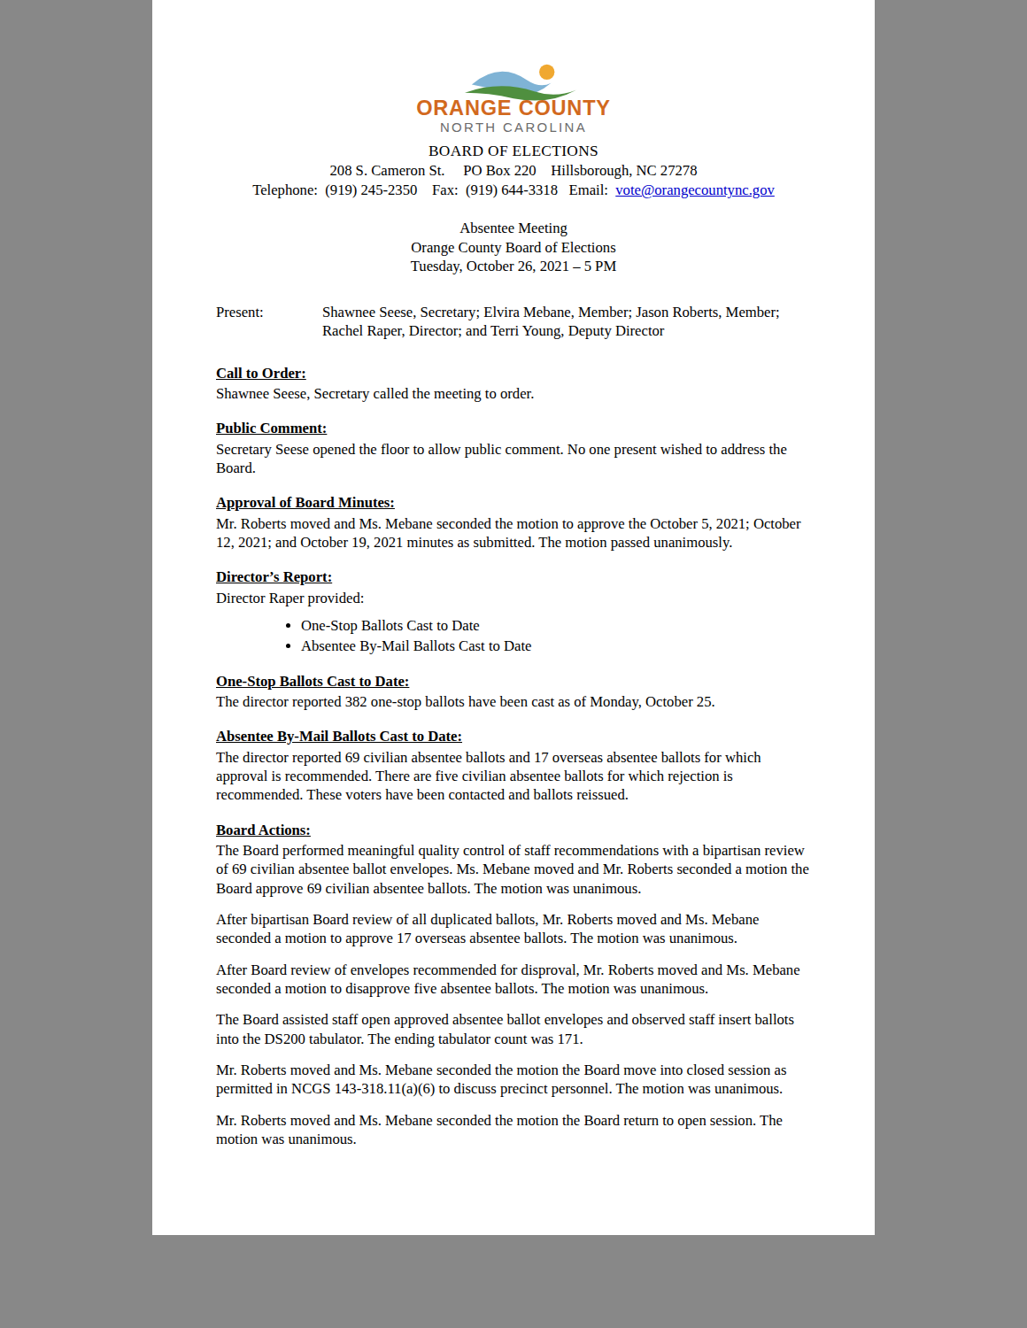ORANGE COUNTY NORTH CAROLINA
BOARD OF ELECTIONS
208 S. Cameron St. PO Box 220 Hillsborough, NC 27278
Telephone: (919) 245-2350 Fax: (919) 644-3318 Email: vote@orangecountync.gov
Absentee Meeting
Orange County Board of Elections
Tuesday, October 26, 2021 – 5 PM
Present:
Shawnee Seese, Secretary; Elvira Mebane, Member; Jason Roberts, Member;
Rachel Raper, Director; and Terri Young, Deputy Director
Call to Order:
Shawnee Seese, Secretary called the meeting to order.
Public Comment:
Secretary Seese opened the floor to allow public comment. No one present wished to address the Board.
Approval of Board Minutes:
Mr. Roberts moved and Ms. Mebane seconded the motion to approve the October 5, 2021; October 12, 2021; and October 19, 2021 minutes as submitted. The motion passed unanimously.
Director’s Report:
Director Raper provided:
One-Stop Ballots Cast to Date
Absentee By-Mail Ballots Cast to Date
One-Stop Ballots Cast to Date:
The director reported 382 one-stop ballots have been cast as of Monday, October 25.
Absentee By-Mail Ballots Cast to Date:
The director reported 69 civilian absentee ballots and 17 overseas absentee ballots for which approval is recommended. There are five civilian absentee ballots for which rejection is recommended. These voters have been contacted and ballots reissued.
Board Actions:
The Board performed meaningful quality control of staff recommendations with a bipartisan review of 69 civilian absentee ballot envelopes. Ms. Mebane moved and Mr. Roberts seconded a motion the Board approve 69 civilian absentee ballots. The motion was unanimous.
After bipartisan Board review of all duplicated ballots, Mr. Roberts moved and Ms. Mebane seconded a motion to approve 17 overseas absentee ballots. The motion was unanimous.
After Board review of envelopes recommended for disproval, Mr. Roberts moved and Ms. Mebane seconded a motion to disapprove five absentee ballots. The motion was unanimous.
The Board assisted staff open approved absentee ballot envelopes and observed staff insert ballots into the DS200 tabulator. The ending tabulator count was 171.
Mr. Roberts moved and Ms. Mebane seconded the motion the Board move into closed session as permitted in NCGS 143-318.11(a)(6) to discuss precinct personnel. The motion was unanimous.
Mr. Roberts moved and Ms. Mebane seconded the motion the Board return to open session. The motion was unanimous.